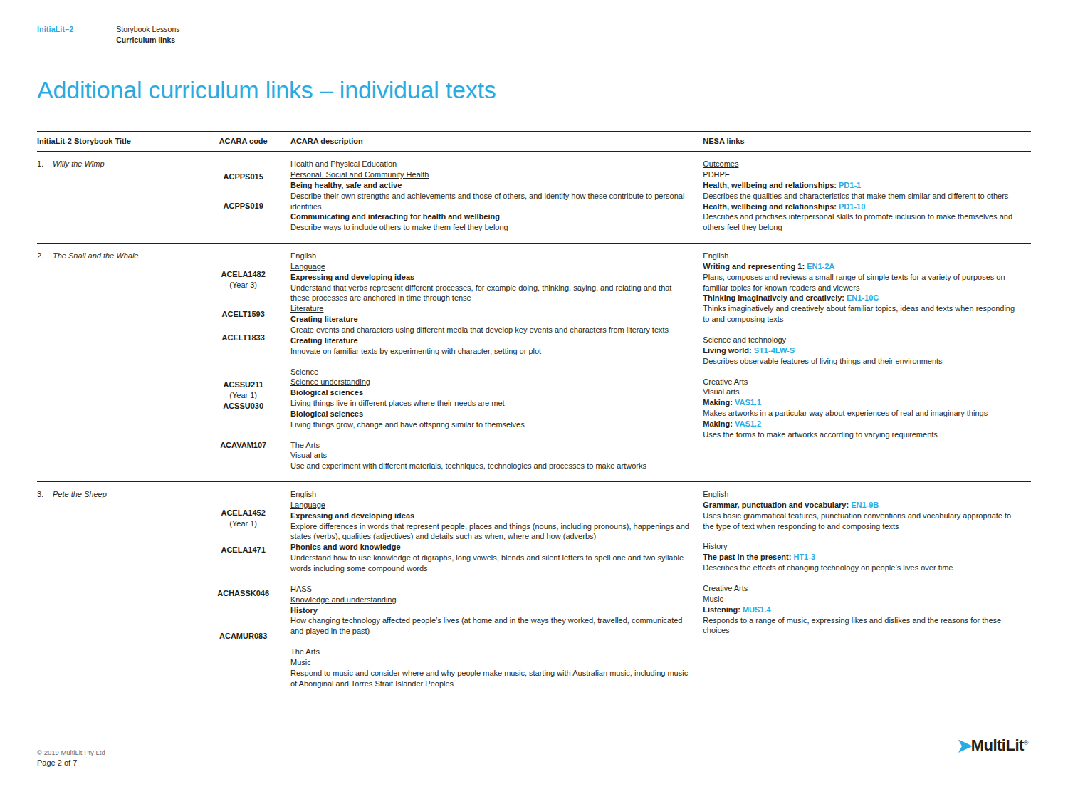InitiaLit–2
Storybook Lessons
Curriculum links
Additional curriculum links – individual texts
| InitiaLit-2 Storybook Title | ACARA code | ACARA description | NESA links |
| --- | --- | --- | --- |
| 1. Willy the Wimp | ACPPS015 ACPPS019 | Health and Physical Education Personal, Social and Community Health Being healthy, safe and active Describe their own strengths and achievements and those of others, and identify how these contribute to personal identities Communicating and interacting for health and wellbeing Describe ways to include others to make them feel they belong | Outcomes PDHPE Health, wellbeing and relationships: PD1-1 Describes the qualities and characteristics that make them similar and different to others Health, wellbeing and relationships: PD1-10 Describes and practises interpersonal skills to promote inclusion to make themselves and others feel they belong |
| 2. The Snail and the Whale | ACELA1482 (Year 3) ACELT1593 ACELT1833 ACSSU211 (Year 1) ACSSU030 ACAVAM107 | English Language Expressing and developing ideas Understand that verbs represent different processes, for example doing, thinking, saying, and relating and that these processes are anchored in time through tense Literature Creating literature Create events and characters using different media that develop key events and characters from literary texts Creating literature Innovate on familiar texts by experimenting with character, setting or plot Science Science understanding Biological sciences Living things live in different places where their needs are met Biological sciences Living things grow, change and have offspring similar to themselves The Arts Visual arts Use and experiment with different materials, techniques, technologies and processes to make artworks | English Writing and representing 1: EN1-2A Plans, composes and reviews a small range of simple texts for a variety of purposes on familiar topics for known readers and viewers Thinking imaginatively and creatively: EN1-10C Thinks imaginatively and creatively about familiar topics, ideas and texts when responding to and composing texts Science and technology Living world: ST1-4LW-S Describes observable features of living things and their environments Creative Arts Visual arts Making: VAS1.1 Makes artworks in a particular way about experiences of real and imaginary things Making: VAS1.2 Uses the forms to make artworks according to varying requirements |
| 3. Pete the Sheep | ACELA1452 (Year 1) ACELA1471 ACHASSK046 ACAMUR083 | English Language Expressing and developing ideas Explore differences in words that represent people, places and things (nouns, including pronouns), happenings and states (verbs), qualities (adjectives) and details such as when, where and how (adverbs) Phonics and word knowledge Understand how to use knowledge of digraphs, long vowels, blends and silent letters to spell one and two syllable words including some compound words HASS Knowledge and understanding History How changing technology affected people’s lives (at home and in the ways they worked, travelled, communicated and played in the past) The Arts Music Respond to music and consider where and why people make music, starting with Australian music, including music of Aboriginal and Torres Strait Islander Peoples | English Grammar, punctuation and vocabulary: EN1-9B Uses basic grammatical features, punctuation conventions and vocabulary appropriate to the type of text when responding to and composing texts History The past in the present: HT1-3 Describes the effects of changing technology on people’s lives over time Creative Arts Music Listening: MUS1.4 Responds to a range of music, expressing likes and dislikes and the reasons for these choices |
© 2019 MultiLit Pty Ltd
➤MultiLit®
Page 2 of 7